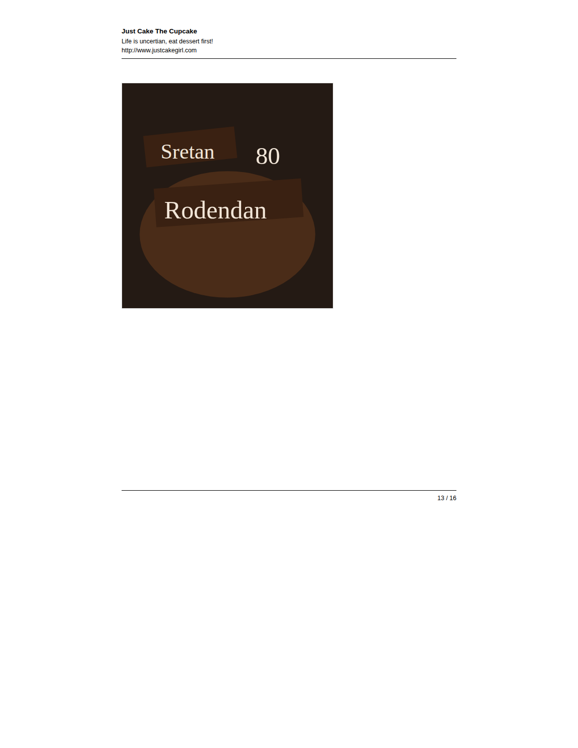Just Cake The Cupcake
Life is uncertian, eat dessert first!
http://www.justcakegirl.com
13 / 16